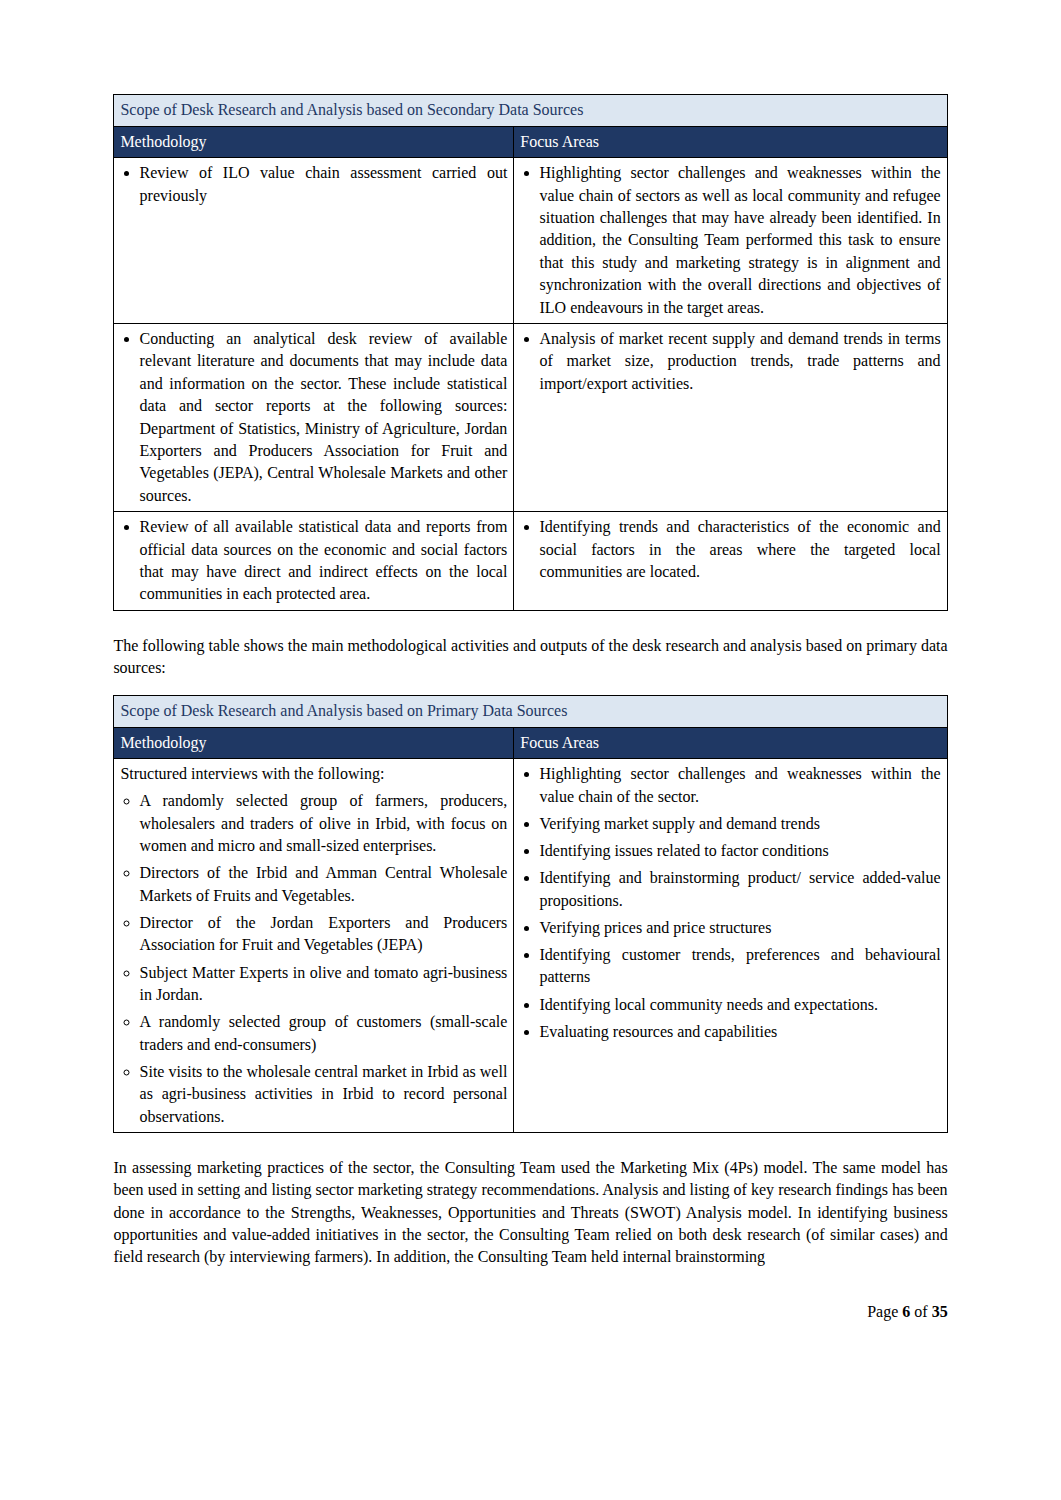| Scope of Desk Research and Analysis based on Secondary Data Sources |
| Methodology | Focus Areas |
| Review of ILO value chain assessment carried out previously | Highlighting sector challenges and weaknesses within the value chain of sectors as well as local community and refugee situation challenges that may have already been identified. In addition, the Consulting Team performed this task to ensure that this study and marketing strategy is in alignment and synchronization with the overall directions and objectives of ILO endeavours in the target areas. |
| Conducting an analytical desk review of available relevant literature and documents that may include data and information on the sector. These include statistical data and sector reports at the following sources: Department of Statistics, Ministry of Agriculture, Jordan Exporters and Producers Association for Fruit and Vegetables (JEPA), Central Wholesale Markets and other sources. | Analysis of market recent supply and demand trends in terms of market size, production trends, trade patterns and import/export activities. |
| Review of all available statistical data and reports from official data sources on the economic and social factors that may have direct and indirect effects on the local communities in each protected area. | Identifying trends and characteristics of the economic and social factors in the areas where the targeted local communities are located. |
The following table shows the main methodological activities and outputs of the desk research and analysis based on primary data sources:
| Scope of Desk Research and Analysis based on Primary Data Sources |
| Methodology | Focus Areas |
| Structured interviews with the following: A randomly selected group of farmers, producers, wholesalers and traders of olive in Irbid, with focus on women and micro and small-sized enterprises. Directors of the Irbid and Amman Central Wholesale Markets of Fruits and Vegetables. Director of the Jordan Exporters and Producers Association for Fruit and Vegetables (JEPA) Subject Matter Experts in olive and tomato agri-business in Jordan. A randomly selected group of customers (small-scale traders and end-consumers) Site visits to the wholesale central market in Irbid as well as agri-business activities in Irbid to record personal observations. | Highlighting sector challenges and weaknesses within the value chain of the sector. Verifying market supply and demand trends Identifying issues related to factor conditions Identifying and brainstorming product/ service added-value propositions. Verifying prices and price structures Identifying customer trends, preferences and behavioural patterns Identifying local community needs and expectations. Evaluating resources and capabilities |
In assessing marketing practices of the sector, the Consulting Team used the Marketing Mix (4Ps) model. The same model has been used in setting and listing sector marketing strategy recommendations. Analysis and listing of key research findings has been done in accordance to the Strengths, Weaknesses, Opportunities and Threats (SWOT) Analysis model. In identifying business opportunities and value-added initiatives in the sector, the Consulting Team relied on both desk research (of similar cases) and field research (by interviewing farmers). In addition, the Consulting Team held internal brainstorming
Page 6 of 35